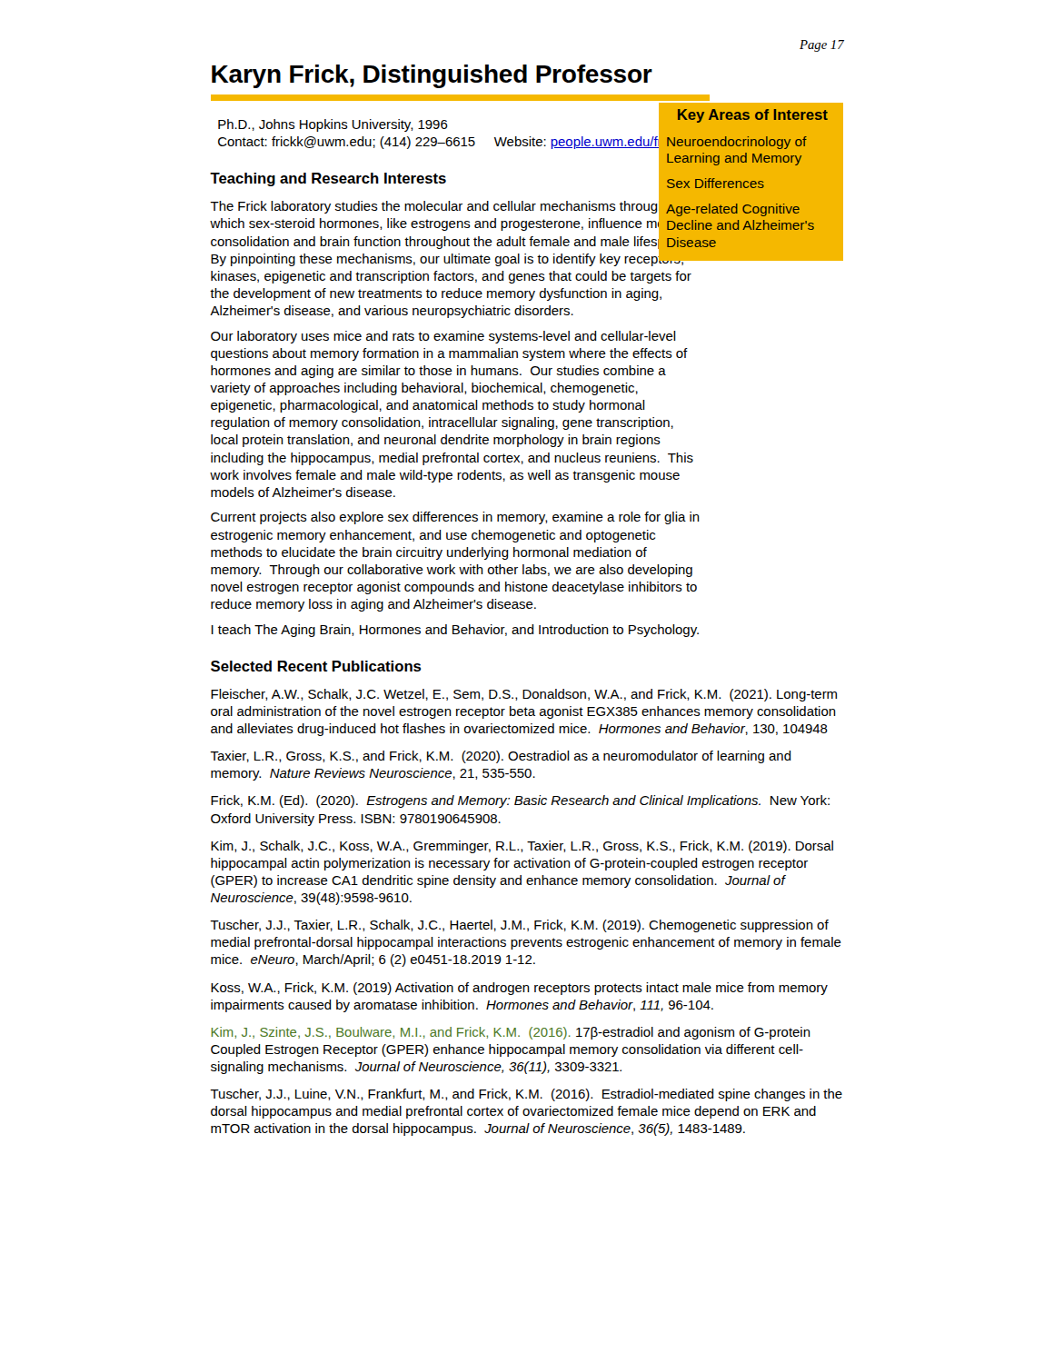Page 17
Karyn Frick, Distinguished Professor
Key Areas of Interest
Neuroendocrinology of Learning and Memory
Sex Differences
Age-related Cognitive Decline and Alzheimer's Disease
Ph.D., Johns Hopkins University, 1996
Contact: frickk@uwm.edu; (414) 229–6615 Website: people.uwm.edu/frickk/
Teaching and Research Interests
The Frick laboratory studies the molecular and cellular mechanisms through which sex-steroid hormones, like estrogens and progesterone, influence memory consolidation and brain function throughout the adult female and male lifespan. By pinpointing these mechanisms, our ultimate goal is to identify key receptors, kinases, epigenetic and transcription factors, and genes that could be targets for the development of new treatments to reduce memory dysfunction in aging, Alzheimer's disease, and various neuropsychiatric disorders.
Our laboratory uses mice and rats to examine systems-level and cellular-level questions about memory formation in a mammalian system where the effects of hormones and aging are similar to those in humans. Our studies combine a variety of approaches including behavioral, biochemical, chemogenetic, epigenetic, pharmacological, and anatomical methods to study hormonal regulation of memory consolidation, intracellular signaling, gene transcription, local protein translation, and neuronal dendrite morphology in brain regions including the hippocampus, medial prefrontal cortex, and nucleus reuniens. This work involves female and male wild-type rodents, as well as transgenic mouse models of Alzheimer's disease.
Current projects also explore sex differences in memory, examine a role for glia in estrogenic memory enhancement, and use chemogenetic and optogenetic methods to elucidate the brain circuitry underlying hormonal mediation of memory. Through our collaborative work with other labs, we are also developing novel estrogen receptor agonist compounds and histone deacetylase inhibitors to reduce memory loss in aging and Alzheimer's disease.
I teach The Aging Brain, Hormones and Behavior, and Introduction to Psychology.
Selected Recent Publications
Fleischer, A.W., Schalk, J.C. Wetzel, E., Sem, D.S., Donaldson, W.A., and Frick, K.M. (2021). Long-term oral administration of the novel estrogen receptor beta agonist EGX385 enhances memory consolidation and alleviates drug-induced hot flashes in ovariectomized mice. Hormones and Behavior, 130, 104948
Taxier, L.R., Gross, K.S., and Frick, K.M. (2020). Oestradiol as a neuromodulator of learning and memory. Nature Reviews Neuroscience, 21, 535-550.
Frick, K.M. (Ed). (2020). Estrogens and Memory: Basic Research and Clinical Implications. New York: Oxford University Press. ISBN: 9780190645908.
Kim, J., Schalk, J.C., Koss, W.A., Gremminger, R.L., Taxier, L.R., Gross, K.S., Frick, K.M. (2019). Dorsal hippocampal actin polymerization is necessary for activation of G-protein-coupled estrogen receptor (GPER) to increase CA1 dendritic spine density and enhance memory consolidation. Journal of Neuroscience, 39(48):9598-9610.
Tuscher, J.J., Taxier, L.R., Schalk, J.C., Haertel, J.M., Frick, K.M. (2019). Chemogenetic suppression of medial prefrontal-dorsal hippocampal interactions prevents estrogenic enhancement of memory in female mice. eNeuro, March/April; 6 (2) e0451-18.2019 1-12.
Koss, W.A., Frick, K.M. (2019) Activation of androgen receptors protects intact male mice from memory impairments caused by aromatase inhibition. Hormones and Behavior, 111, 96-104.
Kim, J., Szinte, J.S., Boulware, M.I., and Frick, K.M. (2016). 17β-estradiol and agonism of G-protein Coupled Estrogen Receptor (GPER) enhance hippocampal memory consolidation via different cell-signaling mechanisms. Journal of Neuroscience, 36(11), 3309-3321.
Tuscher, J.J., Luine, V.N., Frankfurt, M., and Frick, K.M. (2016). Estradiol-mediated spine changes in the dorsal hippocampus and medial prefrontal cortex of ovariectomized female mice depend on ERK and mTOR activation in the dorsal hippocampus. Journal of Neuroscience, 36(5), 1483-1489.